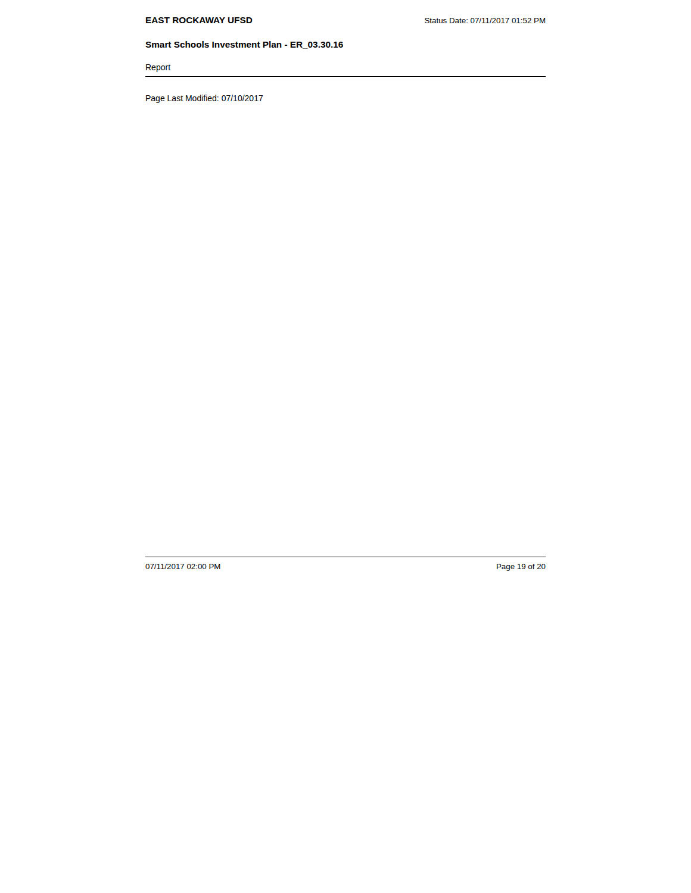EAST ROCKAWAY UFSD
Status Date: 07/11/2017 01:52 PM
Smart Schools Investment Plan - ER_03.30.16
Report
Page Last Modified: 07/10/2017
07/11/2017 02:00 PM
Page 19 of 20